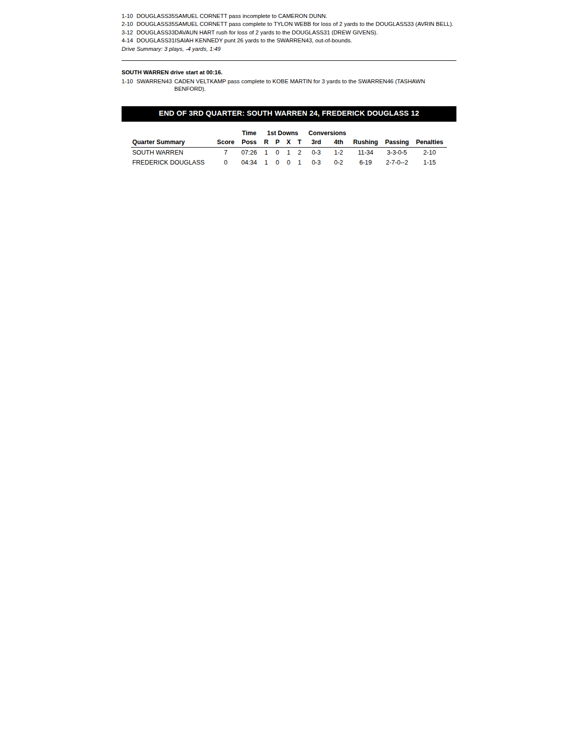| 1-10 | DOUGLASS35 | SAMUEL CORNETT pass incomplete to CAMERON DUNN. |
| 2-10 | DOUGLASS35 | SAMUEL CORNETT pass complete to TYLON WEBB for loss of 2 yards to the DOUGLASS33 (AVRIN BELL). |
| 3-12 | DOUGLASS33 | DAVAUN HART rush for loss of 2 yards to the DOUGLASS31 (DREW GIVENS). |
| 4-14 | DOUGLASS31 | ISAIAH KENNEDY punt 26 yards to the SWARREN43, out-of-bounds. |
Drive Summary: 3 plays, -4 yards, 1:49
SOUTH WARREN drive start at 00:16.
| 1-10 | SWARREN43 | CADEN VELTKAMP pass complete to KOBE MARTIN for 3 yards to the SWARREN46 (TASHAWN BENFORD). |
END OF 3RD QUARTER: SOUTH WARREN 24, FREDERICK DOUGLASS 12
| | | Time | 1st Downs | Conversions | | | |
| --- | --- | --- | --- | --- | --- | --- | --- |
| Quarter Summary | Score | Poss | R | P | X | T | 3rd | 4th | Rushing | Passing | Penalties |
| SOUTH WARREN | 7 | 07:26 | 1 | 0 | 1 | 2 | 0-3 | 1-2 | 11-34 | 3-3-0-5 | 2-10 |
| FREDERICK DOUGLASS | 0 | 04:34 | 1 | 0 | 0 | 1 | 0-3 | 0-2 | 6-19 | 2-7-0--2 | 1-15 |